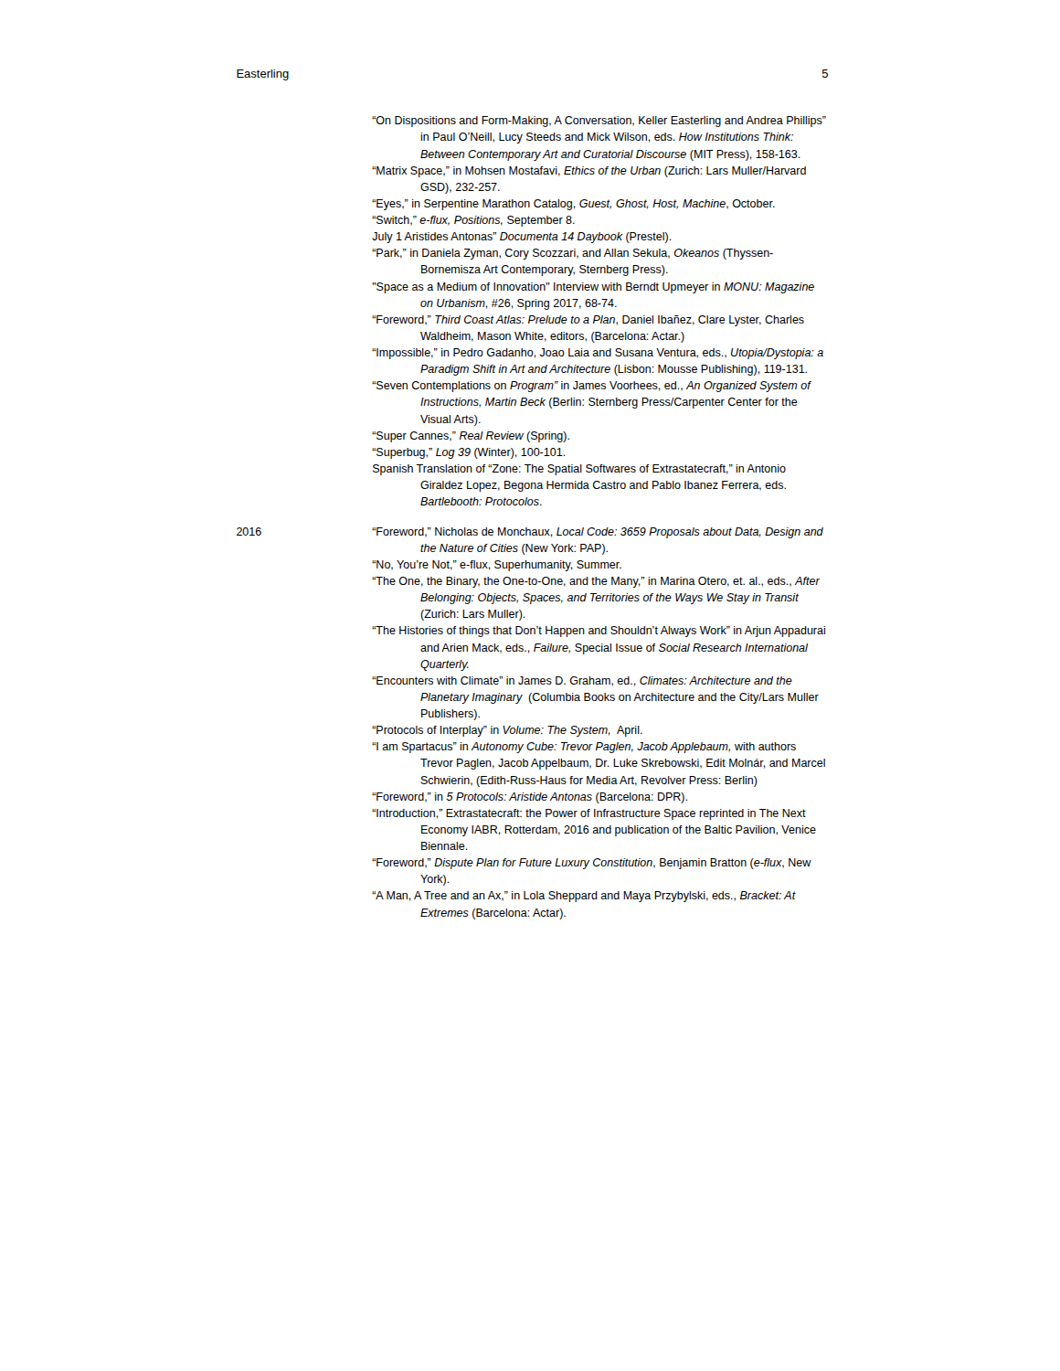Easterling
5
“On Dispositions and Form-Making, A Conversation, Keller Easterling and Andrea Phillips” in Paul O’Neill, Lucy Steeds and Mick Wilson, eds. How Institutions Think: Between Contemporary Art and Curatorial Discourse (MIT Press), 158-163.
“Matrix Space,” in Mohsen Mostafavi, Ethics of the Urban (Zurich: Lars Muller/Harvard GSD), 232-257.
“Eyes,” in Serpentine Marathon Catalog, Guest, Ghost, Host, Machine, October.
“Switch,” e-flux, Positions, September 8.
July 1 Aristides Antonas” Documenta 14 Daybook (Prestel).
“Park,” in Daniela Zyman, Cory Scozzari, and Allan Sekula, Okeanos (Thyssen-Bornemisza Art Contemporary, Sternberg Press).
"Space as a Medium of Innovation" Interview with Berndt Upmeyer in MONU: Magazine on Urbanism, #26, Spring 2017, 68-74.
“Foreword,” Third Coast Atlas: Prelude to a Plan, Daniel Ibañez, Clare Lyster, Charles Waldheim, Mason White, editors, (Barcelona: Actar.)
“Impossible,” in Pedro Gadanho, Joao Laia and Susana Ventura, eds., Utopia/Dystopia: a Paradigm Shift in Art and Architecture (Lisbon: Mousse Publishing), 119-131.
“Seven Contemplations on Program” in James Voorhees, ed., An Organized System of Instructions, Martin Beck (Berlin: Sternberg Press/Carpenter Center for the Visual Arts).
“Super Cannes,” Real Review (Spring).
“Superbug,” Log 39 (Winter), 100-101.
Spanish Translation of “Zone: The Spatial Softwares of Extrastatecraft,” in Antonio Giraldez Lopez, Begona Hermida Castro and Pablo Ibanez Ferrera, eds. Bartlebooth: Protocolos.
2016
“Foreword,” Nicholas de Monchaux, Local Code: 3659 Proposals about Data, Design and the Nature of Cities (New York: PAP).
“No, You’re Not,” e-flux, Superhumanity, Summer.
“The One, the Binary, the One-to-One, and the Many,” in Marina Otero, et. al., eds., After Belonging: Objects, Spaces, and Territories of the Ways We Stay in Transit (Zurich: Lars Muller).
“The Histories of things that Don’t Happen and Shouldn’t Always Work” in Arjun Appadurai and Arien Mack, eds., Failure, Special Issue of Social Research International Quarterly.
“Encounters with Climate” in James D. Graham, ed., Climates: Architecture and the Planetary Imaginary (Columbia Books on Architecture and the City/Lars Muller Publishers).
“Protocols of Interplay” in Volume: The System, April.
“I am Spartacus” in Autonomy Cube: Trevor Paglen, Jacob Applebaum, with authors Trevor Paglen, Jacob Appelbaum, Dr. Luke Skrebowski, Edit Molnár, and Marcel Schwierin, (Edith-Russ-Haus for Media Art, Revolver Press: Berlin)
“Foreword,” in 5 Protocols: Aristide Antonas (Barcelona: DPR).
“Introduction,” Extrastatecraft: the Power of Infrastructure Space reprinted in The Next Economy IABR, Rotterdam, 2016 and publication of the Baltic Pavilion, Venice Biennale.
“Foreword,” Dispute Plan for Future Luxury Constitution, Benjamin Bratton (e-flux, New York).
“A Man, A Tree and an Ax,” in Lola Sheppard and Maya Przybylski, eds., Bracket: At Extremes (Barcelona: Actar).